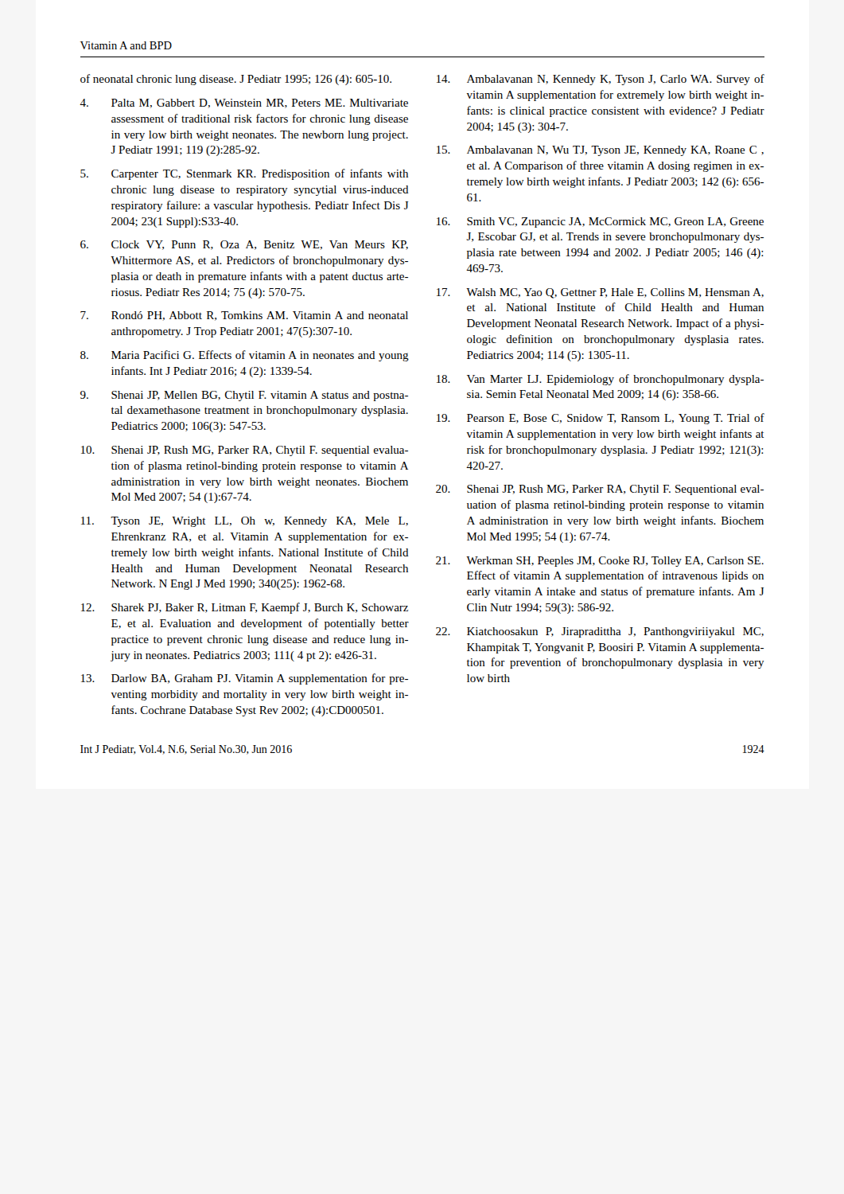Vitamin A and BPD
of neonatal chronic lung disease. J Pediatr 1995; 126 (4): 605-10.
4. Palta M, Gabbert D, Weinstein MR, Peters ME. Multivariate assessment of traditional risk factors for chronic lung disease in very low birth weight neonates. The newborn lung project. J Pediatr 1991; 119 (2):285-92.
5. Carpenter TC, Stenmark KR. Predisposition of infants with chronic lung disease to respiratory syncytial virus-induced respiratory failure: a vascular hypothesis. Pediatr Infect Dis J 2004; 23(1 Suppl):S33-40.
6. Clock VY, Punn R, Oza A, Benitz WE, Van Meurs KP, Whittermore AS, et al. Predictors of bronchopulmonary dysplasia or death in premature infants with a patent ductus arteriosus. Pediatr Res 2014; 75 (4): 570-75.
7. Rondó PH, Abbott R, Tomkins AM. Vitamin A and neonatal anthropometry. J Trop Pediatr 2001; 47(5):307-10.
8. Maria Pacifici G. Effects of vitamin A in neonates and young infants. Int J Pediatr 2016; 4 (2): 1339-54.
9. Shenai JP, Mellen BG, Chytil F. vitamin A status and postnatal dexamethasone treatment in bronchopulmonary dysplasia. Pediatrics 2000; 106(3): 547-53.
10. Shenai JP, Rush MG, Parker RA, Chytil F. sequential evaluation of plasma retinol-binding protein response to vitamin A administration in very low birth weight neonates. Biochem Mol Med 2007; 54 (1):67-74.
11. Tyson JE, Wright LL, Oh w, Kennedy KA, Mele L, Ehrenkranz RA, et al. Vitamin A supplementation for extremely low birth weight infants. National Institute of Child Health and Human Development Neonatal Research Network. N Engl J Med 1990; 340(25): 1962-68.
12. Sharek PJ, Baker R, Litman F, Kaempf J, Burch K, Schowarz E, et al. Evaluation and development of potentially better practice to prevent chronic lung disease and reduce lung injury in neonates. Pediatrics 2003; 111( 4 pt 2): e426-31.
13. Darlow BA, Graham PJ. Vitamin A supplementation for preventing morbidity and mortality in very low birth weight infants. Cochrane Database Syst Rev 2002; (4):CD000501.
14. Ambalavanan N, Kennedy K, Tyson J, Carlo WA. Survey of vitamin A supplementation for extremely low birth weight infants: is clinical practice consistent with evidence? J Pediatr 2004; 145 (3): 304-7.
15. Ambalavanan N, Wu TJ, Tyson JE, Kennedy KA, Roane C , et al. A Comparison of three vitamin A dosing regimen in extremely low birth weight infants. J Pediatr 2003; 142 (6): 656-61.
16. Smith VC, Zupancic JA, McCormick MC, Greon LA, Greene J, Escobar GJ, et al. Trends in severe bronchopulmonary dysplasia rate between 1994 and 2002. J Pediatr 2005; 146 (4): 469-73.
17. Walsh MC, Yao Q, Gettner P, Hale E, Collins M, Hensman A, et al. National Institute of Child Health and Human Development Neonatal Research Network. Impact of a physiologic definition on bronchopulmonary dysplasia rates. Pediatrics 2004; 114 (5): 1305-11.
18. Van Marter LJ. Epidemiology of bronchopulmonary dysplasia. Semin Fetal Neonatal Med 2009; 14 (6): 358-66.
19. Pearson E, Bose C, Snidow T, Ransom L, Young T. Trial of vitamin A supplementation in very low birth weight infants at risk for bronchopulmonary dysplasia. J Pediatr 1992; 121(3): 420-27.
20. Shenai JP, Rush MG, Parker RA, Chytil F. Sequentional evaluation of plasma retinol-binding protein response to vitamin A administration in very low birth weight infants. Biochem Mol Med 1995; 54 (1): 67-74.
21. Werkman SH, Peeples JM, Cooke RJ, Tolley EA, Carlson SE. Effect of vitamin A supplementation of intravenous lipids on early vitamin A intake and status of premature infants. Am J Clin Nutr 1994; 59(3): 586-92.
22. Kiatchoosakun P, Jirapradittha J, Panthongviriiyakul MC, Khampitak T, Yongvanit P, Boosiri P. Vitamin A supplementation for prevention of bronchopulmonary dysplasia in very low birth
Int J Pediatr, Vol.4, N.6, Serial No.30, Jun 2016 1924